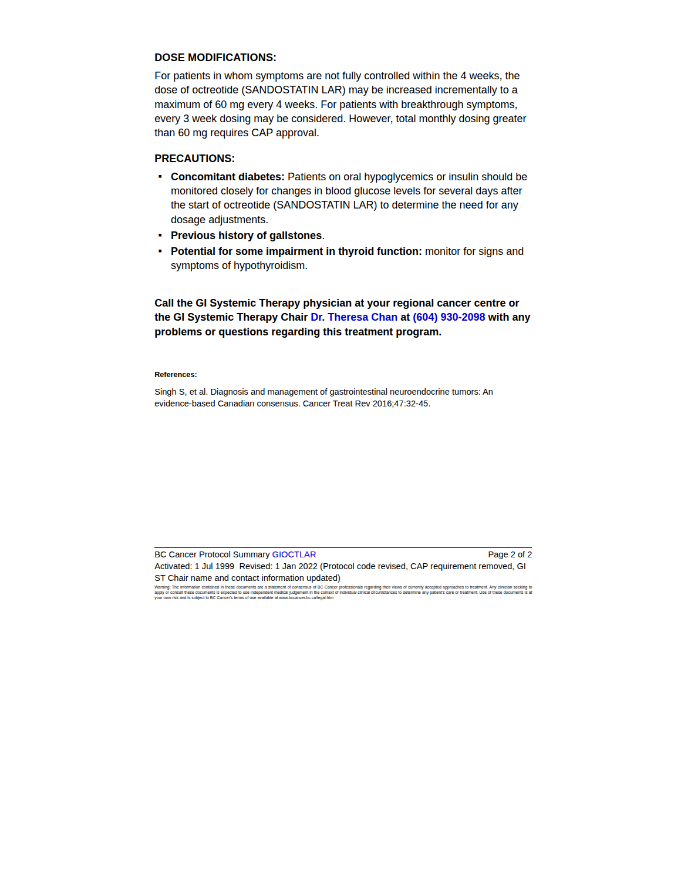DOSE MODIFICATIONS:
For patients in whom symptoms are not fully controlled within the 4 weeks, the dose of octreotide (SANDOSTATIN LAR) may be increased incrementally to a maximum of 60 mg every 4 weeks. For patients with breakthrough symptoms, every 3 week dosing may be considered. However, total monthly dosing greater than 60 mg requires CAP approval.
PRECAUTIONS:
Concomitant diabetes: Patients on oral hypoglycemics or insulin should be monitored closely for changes in blood glucose levels for several days after the start of octreotide (SANDOSTATIN LAR) to determine the need for any dosage adjustments.
Previous history of gallstones.
Potential for some impairment in thyroid function: monitor for signs and symptoms of hypothyroidism.
Call the GI Systemic Therapy physician at your regional cancer centre or the GI Systemic Therapy Chair Dr. Theresa Chan at (604) 930-2098 with any problems or questions regarding this treatment program.
References:
Singh S, et al. Diagnosis and management of gastrointestinal neuroendocrine tumors: An evidence-based Canadian consensus. Cancer Treat Rev 2016;47:32-45.
BC Cancer Protocol Summary GIOCTLAR Page 2 of 2
Activated: 1 Jul 1999 Revised: 1 Jan 2022 (Protocol code revised, CAP requirement removed, GI ST Chair name and contact information updated)
Warning: The information contained in these documents are a statement of consensus of BC Cancer professionals regarding their views of currently accepted approaches to treatment. Any clinician seeking to apply or consult these documents is expected to use independent medical judgement in the context of individual clinical circumstances to determine any patient's care or treatment. Use of these documents is at your own risk and is subject to BC Cancer's terms of use available at www.bccancer.bc.ca/legal.htm